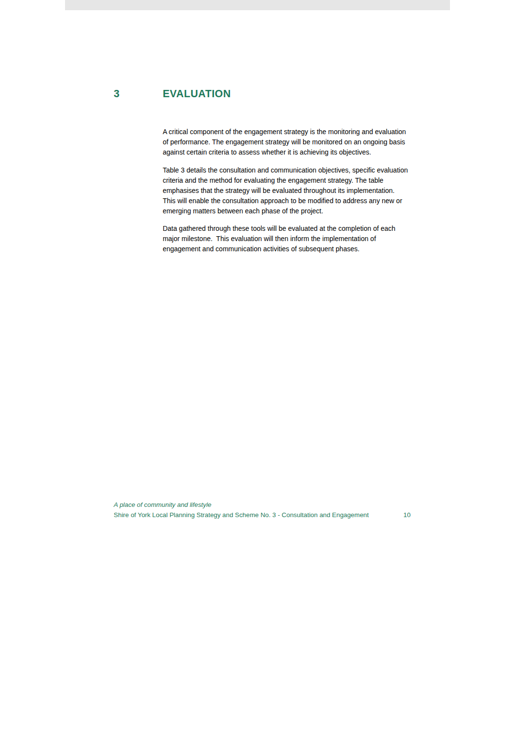3
EVALUATION
A critical component of the engagement strategy is the monitoring and evaluation of performance. The engagement strategy will be monitored on an ongoing basis against certain criteria to assess whether it is achieving its objectives.
Table 3 details the consultation and communication objectives, specific evaluation criteria and the method for evaluating the engagement strategy. The table emphasises that the strategy will be evaluated throughout its implementation. This will enable the consultation approach to be modified to address any new or emerging matters between each phase of the project.
Data gathered through these tools will be evaluated at the completion of each major milestone. This evaluation will then inform the implementation of engagement and communication activities of subsequent phases.
A place of community and lifestyle
Shire of York Local Planning Strategy and Scheme No. 3 - Consultation and Engagement 10